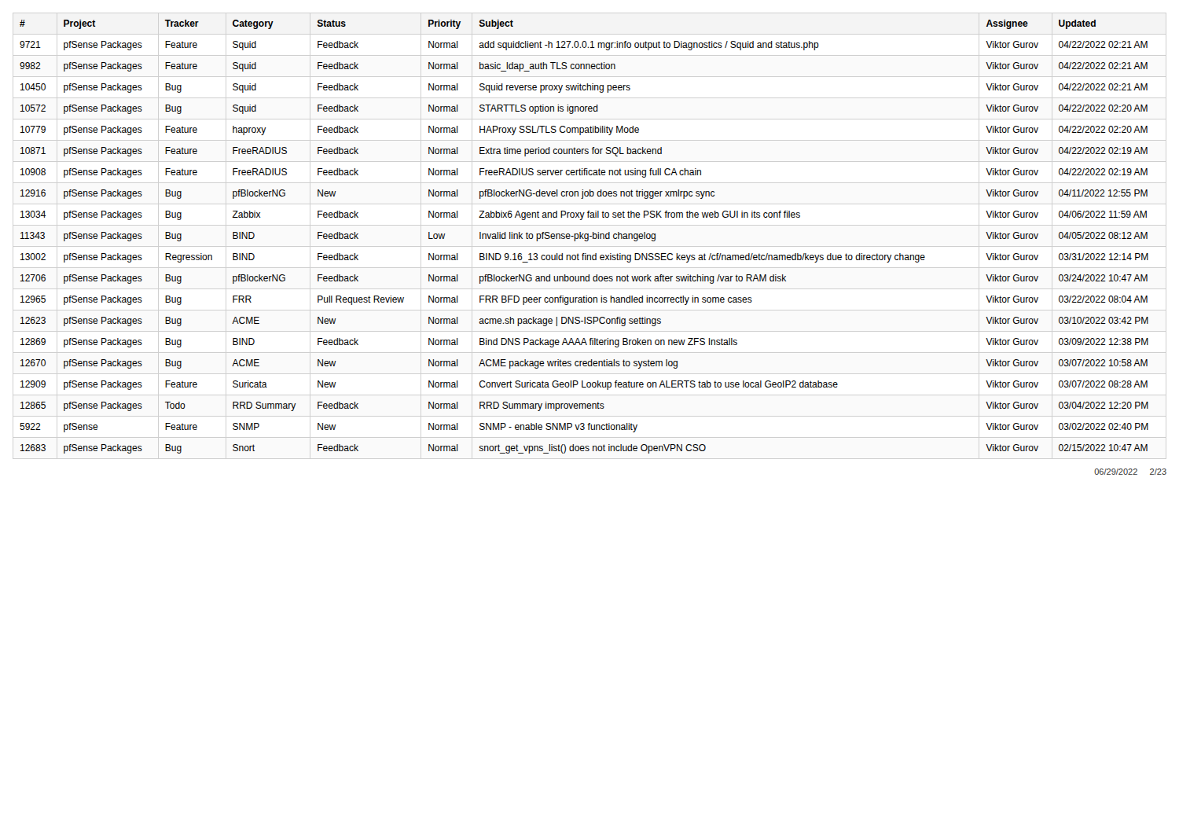Redmine issue listing
| # | Project | Tracker | Category | Status | Priority | Subject | Assignee | Updated |
| --- | --- | --- | --- | --- | --- | --- | --- | --- |
| 9721 | pfSense Packages | Feature | Squid | Feedback | Normal | add squidclient -h 127.0.0.1 mgr:info output to Diagnostics / Squid and status.php | Viktor Gurov | 04/22/2022 02:21 AM |
| 9982 | pfSense Packages | Feature | Squid | Feedback | Normal | basic_ldap_auth TLS connection | Viktor Gurov | 04/22/2022 02:21 AM |
| 10450 | pfSense Packages | Bug | Squid | Feedback | Normal | Squid reverse proxy switching peers | Viktor Gurov | 04/22/2022 02:21 AM |
| 10572 | pfSense Packages | Bug | Squid | Feedback | Normal | STARTTLS option is ignored | Viktor Gurov | 04/22/2022 02:20 AM |
| 10779 | pfSense Packages | Feature | haproxy | Feedback | Normal | HAProxy SSL/TLS Compatibility Mode | Viktor Gurov | 04/22/2022 02:20 AM |
| 10871 | pfSense Packages | Feature | FreeRADIUS | Feedback | Normal | Extra time period counters for SQL backend | Viktor Gurov | 04/22/2022 02:19 AM |
| 10908 | pfSense Packages | Feature | FreeRADIUS | Feedback | Normal | FreeRADIUS server certificate not using full CA chain | Viktor Gurov | 04/22/2022 02:19 AM |
| 12916 | pfSense Packages | Bug | pfBlockerNG | New | Normal | pfBlockerNG-devel cron job does not trigger xmlrpc sync | Viktor Gurov | 04/11/2022 12:55 PM |
| 13034 | pfSense Packages | Bug | Zabbix | Feedback | Normal | Zabbix6 Agent and Proxy fail to set the PSK from the web GUI in its conf files | Viktor Gurov | 04/06/2022 11:59 AM |
| 11343 | pfSense Packages | Bug | BIND | Feedback | Low | Invalid link to pfSense-pkg-bind changelog | Viktor Gurov | 04/05/2022 08:12 AM |
| 13002 | pfSense Packages | Regression | BIND | Feedback | Normal | BIND 9.16_13 could not find existing DNSSEC keys at /cf/named/etc/namedb/keys due to directory change | Viktor Gurov | 03/31/2022 12:14 PM |
| 12706 | pfSense Packages | Bug | pfBlockerNG | Feedback | Normal | pfBlockerNG and unbound does not work after switching /var to RAM disk | Viktor Gurov | 03/24/2022 10:47 AM |
| 12965 | pfSense Packages | Bug | FRR | Pull Request Review | Normal | FRR BFD peer configuration is handled incorrectly in some cases | Viktor Gurov | 03/22/2022 08:04 AM |
| 12623 | pfSense Packages | Bug | ACME | New | Normal | acme.sh package / DNS-ISPConfig settings | Viktor Gurov | 03/10/2022 03:42 PM |
| 12869 | pfSense Packages | Bug | BIND | Feedback | Normal | Bind DNS Package AAAA filtering Broken on new ZFS Installs | Viktor Gurov | 03/09/2022 12:38 PM |
| 12670 | pfSense Packages | Bug | ACME | New | Normal | ACME package writes credentials to system log | Viktor Gurov | 03/07/2022 10:58 AM |
| 12909 | pfSense Packages | Feature | Suricata | New | Normal | Convert Suricata GeoIP Lookup feature on ALERTS tab to use local GeoIP2 database | Viktor Gurov | 03/07/2022 08:28 AM |
| 12865 | pfSense Packages | Todo | RRD Summary | Feedback | Normal | RRD Summary improvements | Viktor Gurov | 03/04/2022 12:20 PM |
| 5922 | pfSense | Feature | SNMP | New | Normal | SNMP - enable SNMP v3 functionality | Viktor Gurov | 03/02/2022 02:40 PM |
| 12683 | pfSense Packages | Bug | Snort | Feedback | Normal | snort_get_vpns_list() does not include OpenVPN CSO | Viktor Gurov | 02/15/2022 10:47 AM |
06/29/2022 2/23